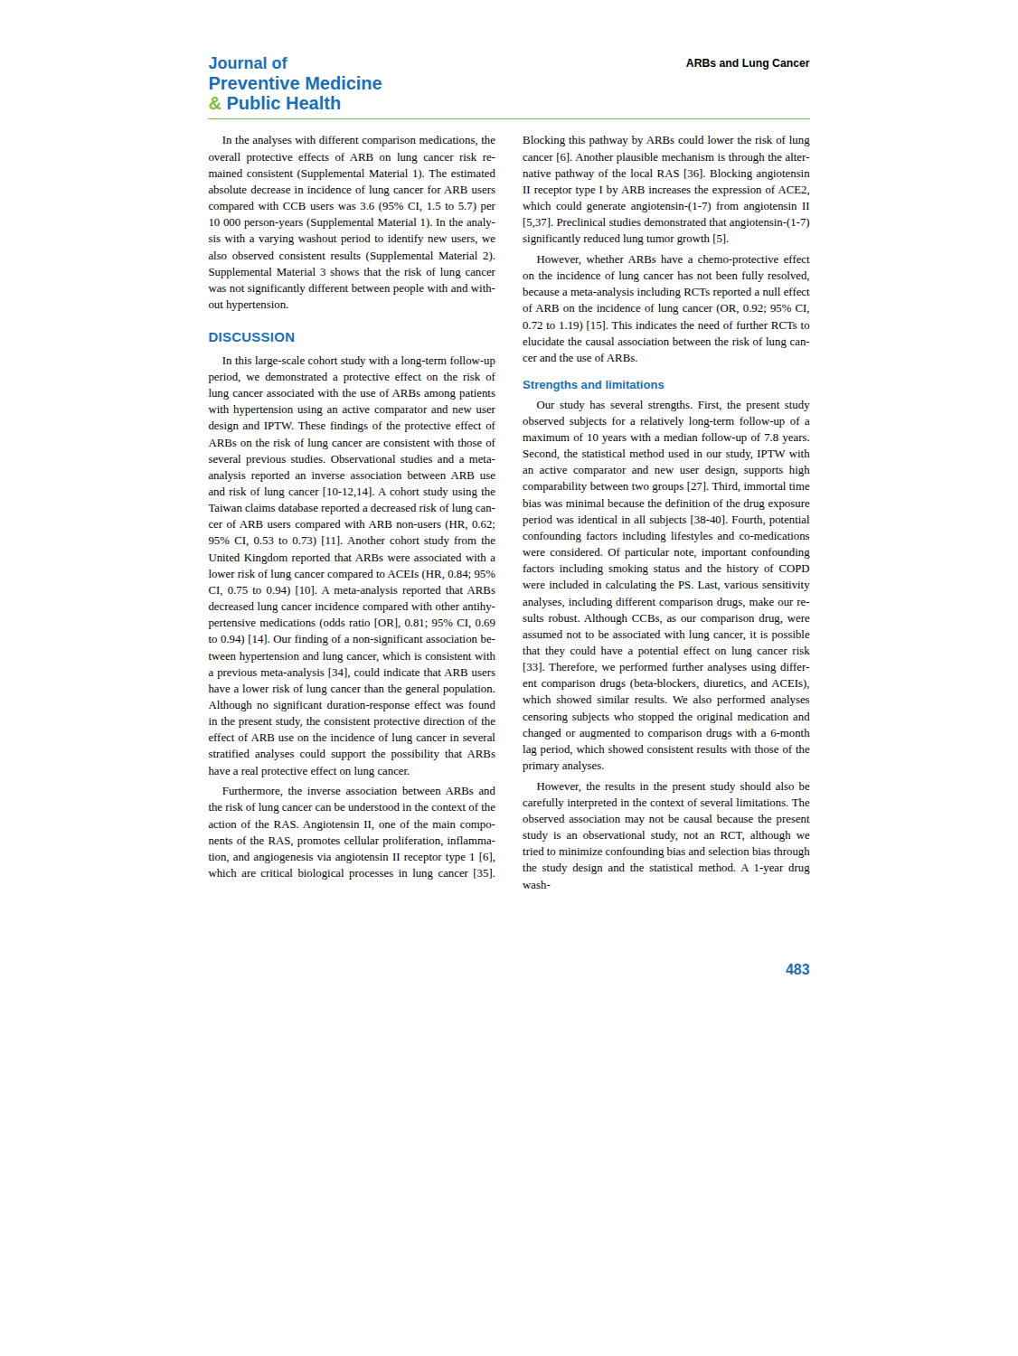Journal of
Preventive Medicine
& Public Health
ARBs and Lung Cancer
In the analyses with different comparison medications, the overall protective effects of ARB on lung cancer risk remained consistent (Supplemental Material 1). The estimated absolute decrease in incidence of lung cancer for ARB users compared with CCB users was 3.6 (95% CI, 1.5 to 5.7) per 10 000 person-years (Supplemental Material 1). In the analysis with a varying washout period to identify new users, we also observed consistent results (Supplemental Material 2). Supplemental Material 3 shows that the risk of lung cancer was not significantly different between people with and without hypertension.
Discussion
In this large-scale cohort study with a long-term follow-up period, we demonstrated a protective effect on the risk of lung cancer associated with the use of ARBs among patients with hypertension using an active comparator and new user design and IPTW. These findings of the protective effect of ARBs on the risk of lung cancer are consistent with those of several previous studies. Observational studies and a meta-analysis reported an inverse association between ARB use and risk of lung cancer [10-12,14]. A cohort study using the Taiwan claims database reported a decreased risk of lung cancer of ARB users compared with ARB non-users (HR, 0.62; 95% CI, 0.53 to 0.73) [11]. Another cohort study from the United Kingdom reported that ARBs were associated with a lower risk of lung cancer compared to ACEIs (HR, 0.84; 95% CI, 0.75 to 0.94) [10]. A meta-analysis reported that ARBs decreased lung cancer incidence compared with other antihypertensive medications (odds ratio [OR], 0.81; 95% CI, 0.69 to 0.94) [14]. Our finding of a non-significant association between hypertension and lung cancer, which is consistent with a previous meta-analysis [34], could indicate that ARB users have a lower risk of lung cancer than the general population. Although no significant duration-response effect was found in the present study, the consistent protective direction of the effect of ARB use on the incidence of lung cancer in several stratified analyses could support the possibility that ARBs have a real protective effect on lung cancer.
Furthermore, the inverse association between ARBs and the risk of lung cancer can be understood in the context of the action of the RAS. Angiotensin II, one of the main components of the RAS, promotes cellular proliferation, inflammation, and angiogenesis via angiotensin II receptor type 1 [6], which are critical biological processes in lung cancer [35]. Blocking this pathway by ARBs could lower the risk of lung cancer [6]. Another plausible mechanism is through the alternative pathway of the local RAS [36]. Blocking angiotensin II receptor type I by ARB increases the expression of ACE2, which could generate angiotensin-(1-7) from angiotensin II [5,37]. Preclinical studies demonstrated that angiotensin-(1-7) significantly reduced lung tumor growth [5].
However, whether ARBs have a chemo-protective effect on the incidence of lung cancer has not been fully resolved, because a meta-analysis including RCTs reported a null effect of ARB on the incidence of lung cancer (OR, 0.92; 95% CI, 0.72 to 1.19) [15]. This indicates the need of further RCTs to elucidate the causal association between the risk of lung cancer and the use of ARBs.
Strengths and limitations
Our study has several strengths. First, the present study observed subjects for a relatively long-term follow-up of a maximum of 10 years with a median follow-up of 7.8 years. Second, the statistical method used in our study, IPTW with an active comparator and new user design, supports high comparability between two groups [27]. Third, immortal time bias was minimal because the definition of the drug exposure period was identical in all subjects [38-40]. Fourth, potential confounding factors including lifestyles and co-medications were considered. Of particular note, important confounding factors including smoking status and the history of COPD were included in calculating the PS. Last, various sensitivity analyses, including different comparison drugs, make our results robust. Although CCBs, as our comparison drug, were assumed not to be associated with lung cancer, it is possible that they could have a potential effect on lung cancer risk [33]. Therefore, we performed further analyses using different comparison drugs (beta-blockers, diuretics, and ACEIs), which showed similar results. We also performed analyses censoring subjects who stopped the original medication and changed or augmented to comparison drugs with a 6-month lag period, which showed consistent results with those of the primary analyses.
However, the results in the present study should also be carefully interpreted in the context of several limitations. The observed association may not be causal because the present study is an observational study, not an RCT, although we tried to minimize confounding bias and selection bias through the study design and the statistical method. A 1-year drug wash-
483